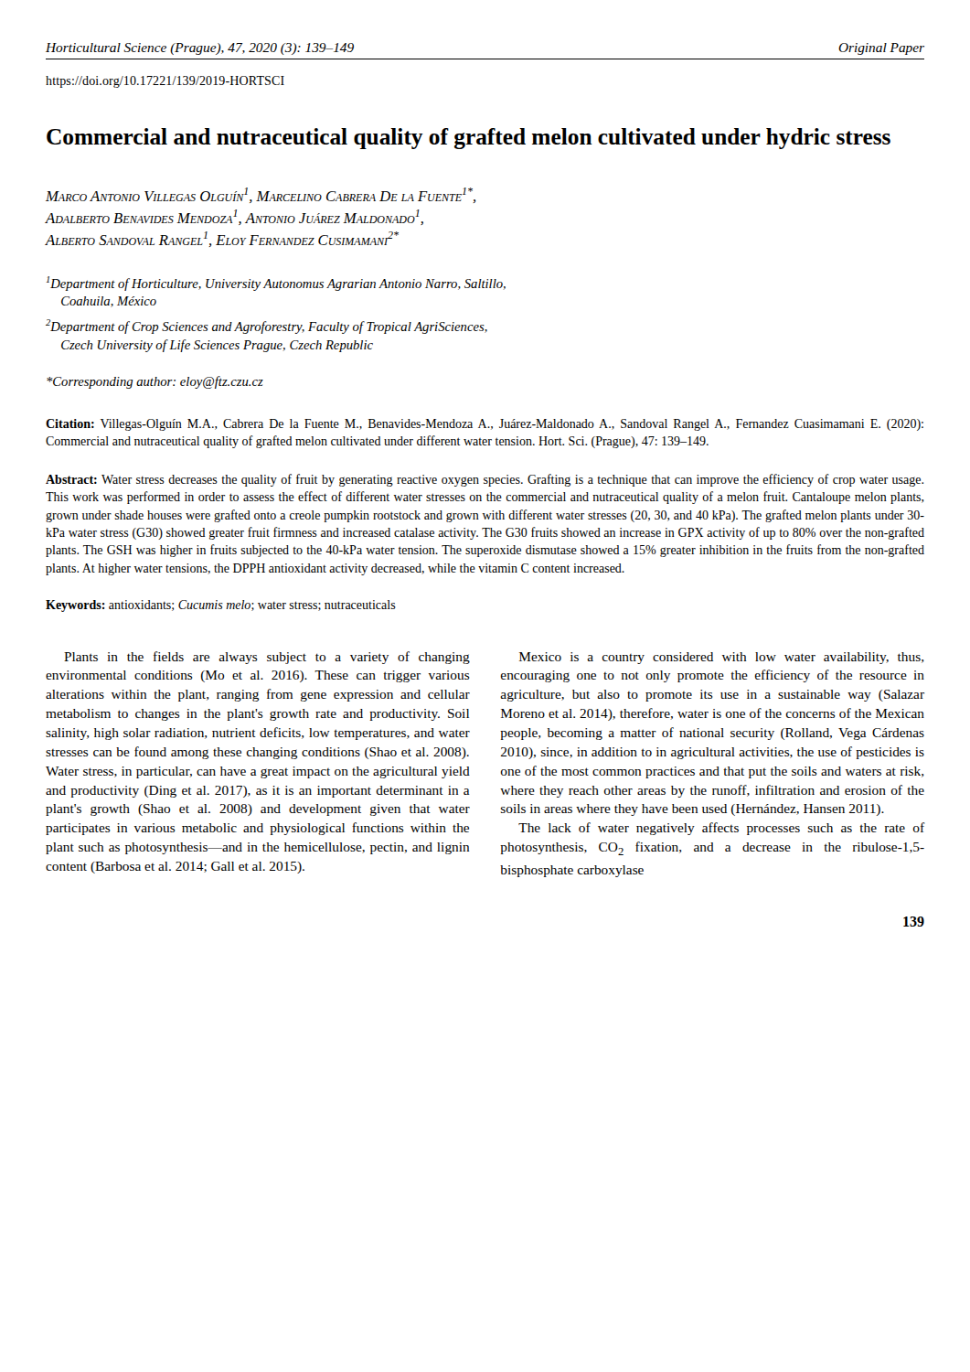Horticultural Science (Prague), 47, 2020 (3): 139–149 Original Paper
https://doi.org/10.17221/139/2019-HORTSCI
Commercial and nutraceutical quality of grafted melon cultivated under hydric stress
Marco Antonio Villegas Olguín1, Marcelino Cabrera De la Fuente1*,
Adalberto Benavides Mendoza1, Antonio Juárez Maldonado1,
Alberto Sandoval Rangel1, Eloy Fernandez Cusimamani2*
1Department of Horticulture, University Autonomus Agrarian Antonio Narro, Saltillo,
Coahuila, México
2Department of Crop Sciences and Agroforestry, Faculty of Tropical AgriSciences,
Czech University of Life Sciences Prague, Czech Republic
*Corresponding author: eloy@ftz.czu.cz
Citation: Villegas-Olguín M.A., Cabrera De la Fuente M., Benavides-Mendoza A., Juárez-Maldonado A., Sandoval Rangel A., Fernandez Cuasimamani E. (2020): Commercial and nutraceutical quality of grafted melon cultivated under different water tension. Hort. Sci. (Prague), 47: 139–149.
Abstract: Water stress decreases the quality of fruit by generating reactive oxygen species. Grafting is a technique that can improve the efficiency of crop water usage. This work was performed in order to assess the effect of different water stresses on the commercial and nutraceutical quality of a melon fruit. Cantaloupe melon plants, grown under shade houses were grafted onto a creole pumpkin rootstock and grown with different water stresses (20, 30, and 40 kPa). The grafted melon plants under 30-kPa water stress (G30) showed greater fruit firmness and increased catalase activity. The G30 fruits showed an increase in GPX activity of up to 80% over the non-grafted plants. The GSH was higher in fruits subjected to the 40-kPa water tension. The superoxide dismutase showed a 15% greater inhibition in the fruits from the non-grafted plants. At higher water tensions, the DPPH antioxidant activity decreased, while the vitamin C content increased.
Keywords: antioxidants; Cucumis melo; water stress; nutraceuticals
Plants in the fields are always subject to a variety of changing environmental conditions (Mo et al. 2016). These can trigger various alterations within the plant, ranging from gene expression and cellular metabolism to changes in the plant's growth rate and productivity. Soil salinity, high solar radiation, nutrient deficits, low temperatures, and water stresses can be found among these changing conditions (Shao et al. 2008). Water stress, in particular, can have a great impact on the agricultural yield and productivity (Ding et al. 2017), as it is an important determinant in a plant's growth (Shao et al. 2008) and development given that water participates in various metabolic and physiological functions within the plant such as photosynthesis—and in the hemicellulose, pectin, and lignin content (Barbosa et al. 2014; Gall et al. 2015).
Mexico is a country considered with low water availability, thus, encouraging one to not only promote the efficiency of the resource in agriculture, but also to promote its use in a sustainable way (Salazar Moreno et al. 2014), therefore, water is one of the concerns of the Mexican people, becoming a matter of national security (Rolland, Vega Cárdenas 2010), since, in addition to in agricultural activities, the use of pesticides is one of the most common practices and that put the soils and waters at risk, where they reach other areas by the runoff, infiltration and erosion of the soils in areas where they have been used (Hernández, Hansen 2011).
The lack of water negatively affects processes such as the rate of photosynthesis, CO2 fixation, and a decrease in the ribulose-1,5-bisphosphate carboxylase
139